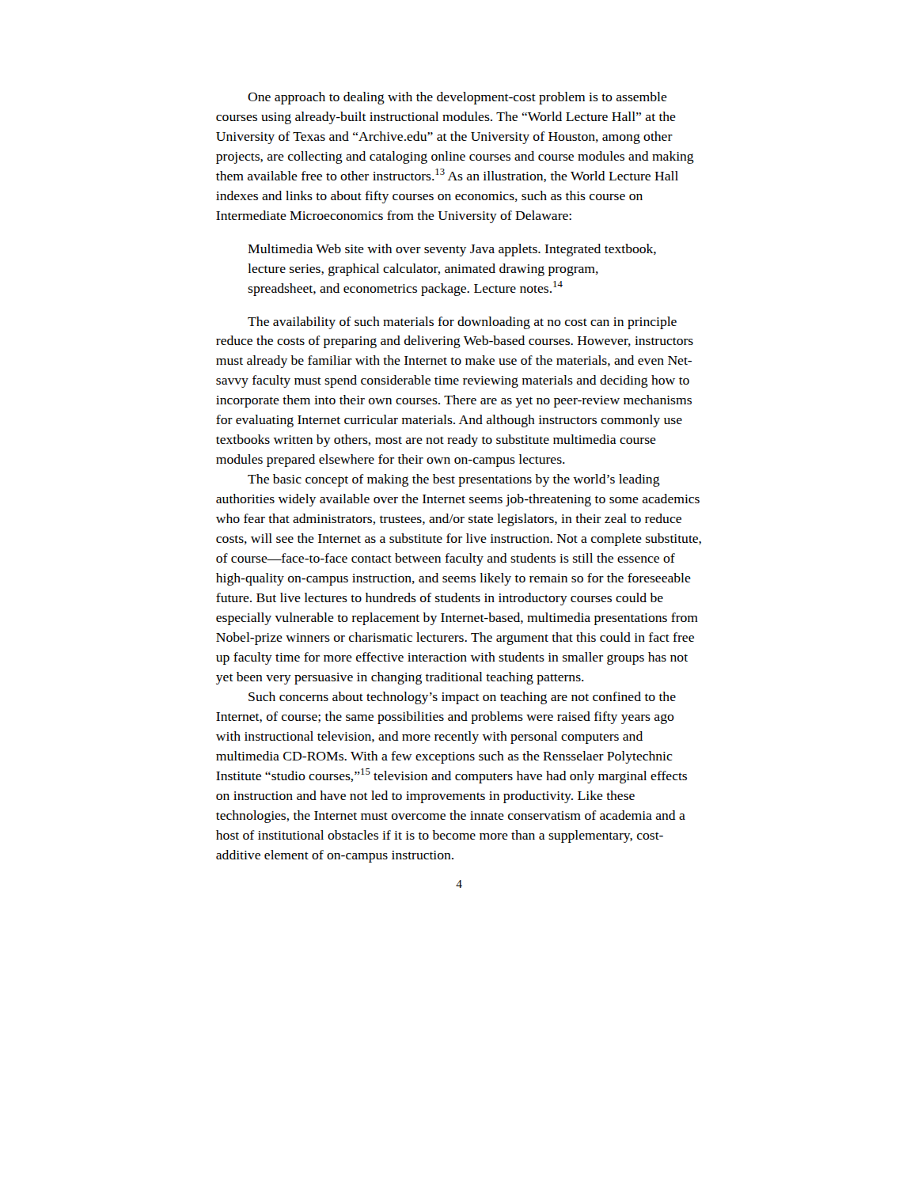One approach to dealing with the development-cost problem is to assemble courses using already-built instructional modules. The “World Lecture Hall” at the University of Texas and “Archive.edu” at the University of Houston, among other projects, are collecting and cataloging online courses and course modules and making them available free to other instructors.13 As an illustration, the World Lecture Hall indexes and links to about fifty courses on economics, such as this course on Intermediate Microeconomics from the University of Delaware:
Multimedia Web site with over seventy Java applets. Integrated textbook, lecture series, graphical calculator, animated drawing program, spreadsheet, and econometrics package. Lecture notes.14
The availability of such materials for downloading at no cost can in principle reduce the costs of preparing and delivering Web-based courses. However, instructors must already be familiar with the Internet to make use of the materials, and even Net-savvy faculty must spend considerable time reviewing materials and deciding how to incorporate them into their own courses. There are as yet no peer-review mechanisms for evaluating Internet curricular materials. And although instructors commonly use textbooks written by others, most are not ready to substitute multimedia course modules prepared elsewhere for their own on-campus lectures.
The basic concept of making the best presentations by the world’s leading authorities widely available over the Internet seems job-threatening to some academics who fear that administrators, trustees, and/or state legislators, in their zeal to reduce costs, will see the Internet as a substitute for live instruction. Not a complete substitute, of course—face-to-face contact between faculty and students is still the essence of high-quality on-campus instruction, and seems likely to remain so for the foreseeable future. But live lectures to hundreds of students in introductory courses could be especially vulnerable to replacement by Internet-based, multimedia presentations from Nobel-prize winners or charismatic lecturers. The argument that this could in fact free up faculty time for more effective interaction with students in smaller groups has not yet been very persuasive in changing traditional teaching patterns.
Such concerns about technology’s impact on teaching are not confined to the Internet, of course; the same possibilities and problems were raised fifty years ago with instructional television, and more recently with personal computers and multimedia CD-ROMs. With a few exceptions such as the Rensselaer Polytechnic Institute “studio courses,”15 television and computers have had only marginal effects on instruction and have not led to improvements in productivity. Like these technologies, the Internet must overcome the innate conservatism of academia and a host of institutional obstacles if it is to become more than a supplementary, cost-additive element of on-campus instruction.
4